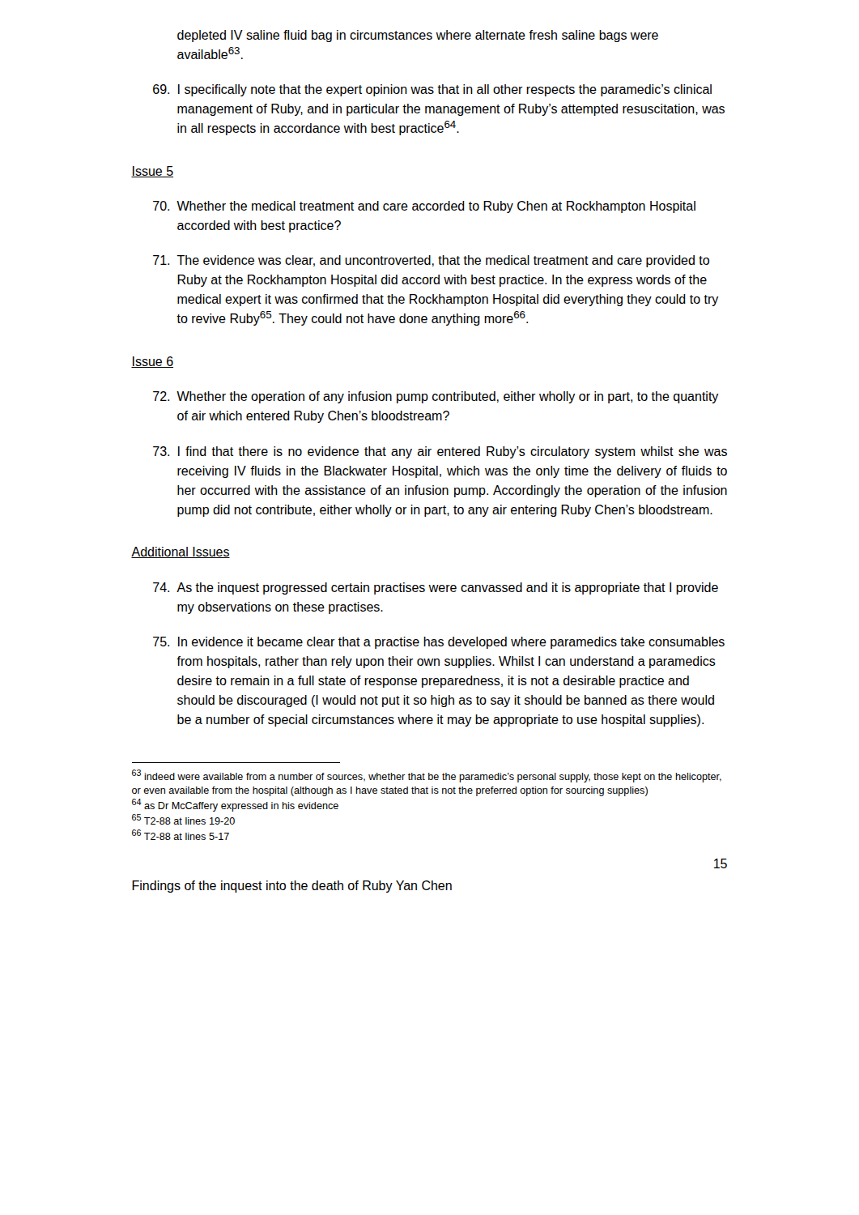depleted IV saline fluid bag in circumstances where alternate fresh saline bags were available63.
69. I specifically note that the expert opinion was that in all other respects the paramedic’s clinical management of Ruby, and in particular the management of Ruby’s attempted resuscitation, was in all respects in accordance with best practice64.
Issue 5
70. Whether the medical treatment and care accorded to Ruby Chen at Rockhampton Hospital accorded with best practice?
71. The evidence was clear, and uncontroverted, that the medical treatment and care provided to Ruby at the Rockhampton Hospital did accord with best practice. In the express words of the medical expert it was confirmed that the Rockhampton Hospital did everything they could to try to revive Ruby65. They could not have done anything more66.
Issue 6
72. Whether the operation of any infusion pump contributed, either wholly or in part, to the quantity of air which entered Ruby Chen’s bloodstream?
73. I find that there is no evidence that any air entered Ruby’s circulatory system whilst she was receiving IV fluids in the Blackwater Hospital, which was the only time the delivery of fluids to her occurred with the assistance of an infusion pump. Accordingly the operation of the infusion pump did not contribute, either wholly or in part, to any air entering Ruby Chen’s bloodstream.
Additional Issues
74. As the inquest progressed certain practises were canvassed and it is appropriate that I provide my observations on these practises.
75. In evidence it became clear that a practise has developed where paramedics take consumables from hospitals, rather than rely upon their own supplies. Whilst I can understand a paramedics desire to remain in a full state of response preparedness, it is not a desirable practice and should be discouraged (I would not put it so high as to say it should be banned as there would be a number of special circumstances where it may be appropriate to use hospital supplies).
63 indeed were available from a number of sources, whether that be the paramedic’s personal supply, those kept on the helicopter, or even available from the hospital (although as I have stated that is not the preferred option for sourcing supplies)
64 as Dr McCaffery expressed in his evidence
65 T2-88 at lines 19-20
66 T2-88 at lines 5-17
15
Findings of the inquest into the death of Ruby Yan Chen